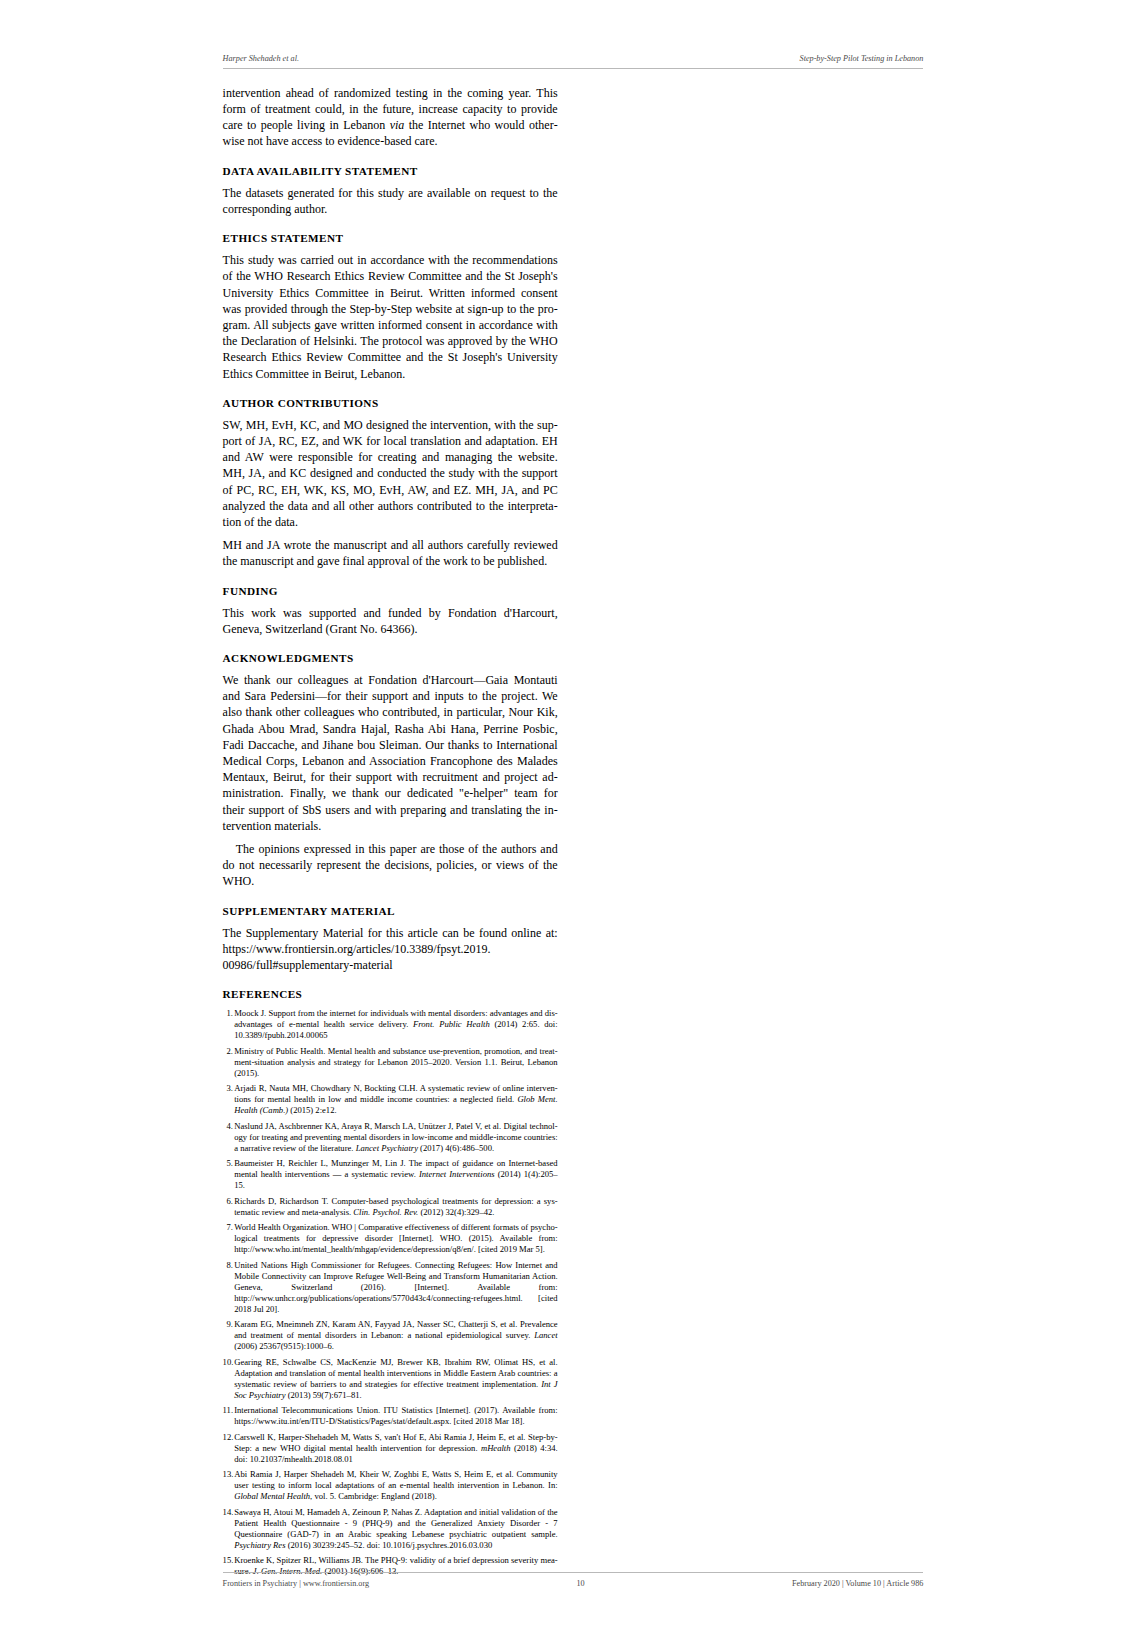Harper Shehadeh et al.
Step-by-Step Pilot Testing in Lebanon
intervention ahead of randomized testing in the coming year. This form of treatment could, in the future, increase capacity to provide care to people living in Lebanon via the Internet who would otherwise not have access to evidence-based care.
Data Availability Statement
The datasets generated for this study are available on request to the corresponding author.
Ethics Statement
This study was carried out in accordance with the recommendations of the WHO Research Ethics Review Committee and the St Joseph's University Ethics Committee in Beirut. Written informed consent was provided through the Step-by-Step website at sign-up to the program. All subjects gave written informed consent in accordance with the Declaration of Helsinki. The protocol was approved by the WHO Research Ethics Review Committee and the St Joseph's University Ethics Committee in Beirut, Lebanon.
Author Contributions
SW, MH, EvH, KC, and MO designed the intervention, with the support of JA, RC, EZ, and WK for local translation and adaptation. EH and AW were responsible for creating and managing the website. MH, JA, and KC designed and conducted the study with the support of PC, RC, EH, WK, KS, MO, EvH, AW, and EZ. MH, JA, and PC analyzed the data and all other authors contributed to the interpretation of the data.
MH and JA wrote the manuscript and all authors carefully reviewed the manuscript and gave final approval of the work to be published.
Funding
This work was supported and funded by Fondation d'Harcourt, Geneva, Switzerland (Grant No. 64366).
Acknowledgments
We thank our colleagues at Fondation d'Harcourt—Gaia Montauti and Sara Pedersini—for their support and inputs to the project. We also thank other colleagues who contributed, in particular, Nour Kik, Ghada Abou Mrad, Sandra Hajal, Rasha Abi Hana, Perrine Posbic, Fadi Daccache, and Jihane bou Sleiman. Our thanks to International Medical Corps, Lebanon and Association Francophone des Malades Mentaux, Beirut, for their support with recruitment and project administration. Finally, we thank our dedicated "e-helper" team for their support of SbS users and with preparing and translating the intervention materials.
The opinions expressed in this paper are those of the authors and do not necessarily represent the decisions, policies, or views of the WHO.
Supplementary Material
The Supplementary Material for this article can be found online at: https://www.frontiersin.org/articles/10.3389/fpsyt.2019. 00986/full#supplementary-material
References
Moock J. Support from the internet for individuals with mental disorders: advantages and disadvantages of e-mental health service delivery. Front. Public Health (2014) 2:65. doi: 10.3389/fpubh.2014.00065
Ministry of Public Health. Mental health and substance use-prevention, promotion, and treatment-situation analysis and strategy for Lebanon 2015–2020. Version 1.1. Beirut, Lebanon (2015).
Arjadi R, Nauta MH, Chowdhary N, Bockting CLH. A systematic review of online interventions for mental health in low and middle income countries: a neglected field. Glob Ment. Health (Camb.) (2015) 2:e12.
Naslund JA, Aschbrenner KA, Araya R, Marsch LA, Unützer J, Patel V, et al. Digital technology for treating and preventing mental disorders in low-income and middle-income countries: a narrative review of the literature. Lancet Psychiatry (2017) 4(6):486–500.
Baumeister H, Reichler L, Munzinger M, Lin J. The impact of guidance on Internet-based mental health interventions — a systematic review. Internet Interventions (2014) 1(4):205–15.
Richards D, Richardson T. Computer-based psychological treatments for depression: a systematic review and meta-analysis. Clin. Psychol. Rev. (2012) 32(4):329–42.
World Health Organization. WHO | Comparative effectiveness of different formats of psychological treatments for depressive disorder [Internet]. WHO. (2015). Available from: http://www.who.int/mental_health/mhgap/evidence/depression/q8/en/. [cited 2019 Mar 5].
United Nations High Commissioner for Refugees. Connecting Refugees: How Internet and Mobile Connectivity can Improve Refugee Well-Being and Transform Humanitarian Action. Geneva, Switzerland (2016). [Internet]. Available from: http://www.unhcr.org/publications/operations/5770d43c4/connecting-refugees.html. [cited 2018 Jul 20].
Karam EG, Mneimneh ZN, Karam AN, Fayyad JA, Nasser SC, Chatterji S, et al. Prevalence and treatment of mental disorders in Lebanon: a national epidemiological survey. Lancet (2006) 25367(9515):1000–6.
Gearing RE, Schwalbe CS, MacKenzie MJ, Brewer KB, Ibrahim RW, Olimat HS, et al. Adaptation and translation of mental health interventions in Middle Eastern Arab countries: a systematic review of barriers to and strategies for effective treatment implementation. Int J Soc Psychiatry (2013) 59(7):671–81.
International Telecommunications Union. ITU Statistics [Internet]. (2017). Available from: https://www.itu.int/en/ITU-D/Statistics/Pages/stat/default.aspx. [cited 2018 Mar 18].
Carswell K, Harper-Shehadeh M, Watts S, van't Hof E, Abi Ramia J, Heim E, et al. Step-by-Step: a new WHO digital mental health intervention for depression. mHealth (2018) 4:34. doi: 10.21037/mhealth.2018.08.01
Abi Ramia J, Harper Shehadeh M, Kheir W, Zoghbi E, Watts S, Heim E, et al. Community user testing to inform local adaptations of an e-mental health intervention in Lebanon. In: Global Mental Health, vol. 5. Cambridge: England (2018).
Sawaya H, Atoui M, Hamadeh A, Zeinoun P, Nahas Z. Adaptation and initial validation of the Patient Health Questionnaire - 9 (PHQ-9) and the Generalized Anxiety Disorder - 7 Questionnaire (GAD-7) in an Arabic speaking Lebanese psychiatric outpatient sample. Psychiatry Res (2016) 30239:245–52. doi: 10.1016/j.psychres.2016.03.030
Kroenke K, Spitzer RL, Williams JB. The PHQ-9: validity of a brief depression severity measure. J. Gen. Intern. Med. (2001) 16(9):606–13.
Frontiers in Psychiatry | www.frontiersin.org
10
February 2020 | Volume 10 | Article 986